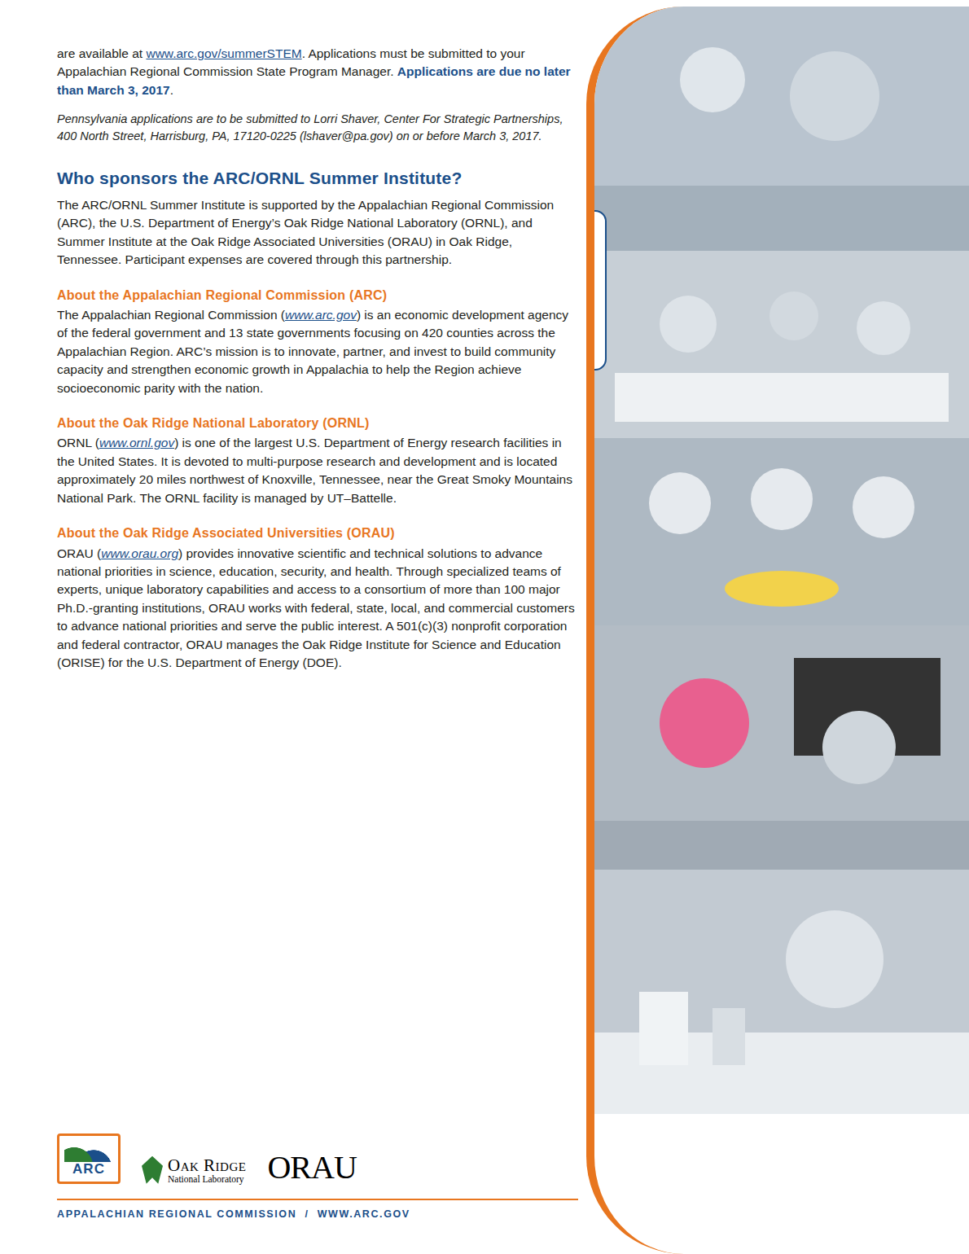“Our experience at this program has opened our eyes to the capabilities of science and math” Winzor G, Bennett W, Jenna C, students
“This program has changed the way I will approach science teaching in my classroom.” Stephanie K, teacher
are available at www.arc.gov/summerSTEM. Applications must be submitted to your Appalachian Regional Commission State Program Manager. Applications are due no later than March 3, 2017.
Pennsylvania applications are to be submitted to Lorri Shaver, Center For Strategic Partnerships, 400 North Street, Harrisburg, PA, 17120-0225 (lshaver@pa.gov) on or before March 3, 2017.
Who sponsors the ARC/ORNL Summer Institute?
The ARC/ORNL Summer Institute is supported by the Appalachian Regional Commission (ARC), the U.S. Department of Energy’s Oak Ridge National Laboratory (ORNL), and Summer Institute at the Oak Ridge Associated Universities (ORAU) in Oak Ridge, Tennessee. Participant expenses are covered through this partnership.
About the Appalachian Regional Commission (ARC)
The Appalachian Regional Commission (www.arc.gov) is an economic development agency of the federal government and 13 state governments focusing on 420 counties across the Appalachian Region. ARC’s mission is to innovate, partner, and invest to build community capacity and strengthen economic growth in Appalachia to help the Region achieve socioeconomic parity with the nation.
About the Oak Ridge National Laboratory (ORNL)
ORNL (www.ornl.gov) is one of the largest U.S. Department of Energy research facilities in the United States. It is devoted to multi-purpose research and development and is located approximately 20 miles northwest of Knoxville, Tennessee, near the Great Smoky Mountains National Park. The ORNL facility is managed by UT–Battelle.
About the Oak Ridge Associated Universities (ORAU)
ORAU (www.orau.org) provides innovative scientific and technical solutions to advance national priorities in science, education, security, and health. Through specialized teams of experts, unique laboratory capabilities and access to a consortium of more than 100 major Ph.D.-granting institutions, ORAU works with federal, state, local, and commercial customers to advance national priorities and serve the public interest. A 501(c)(3) nonprofit corporation and federal contractor, ORAU manages the Oak Ridge Institute for Science and Education (ORISE) for the U.S. Department of Energy (DOE).
ARC
Oak Ridge National Laboratory
ORAU
APPALACHIAN REGIONAL COMMISSION / WWW.ARC.GOV